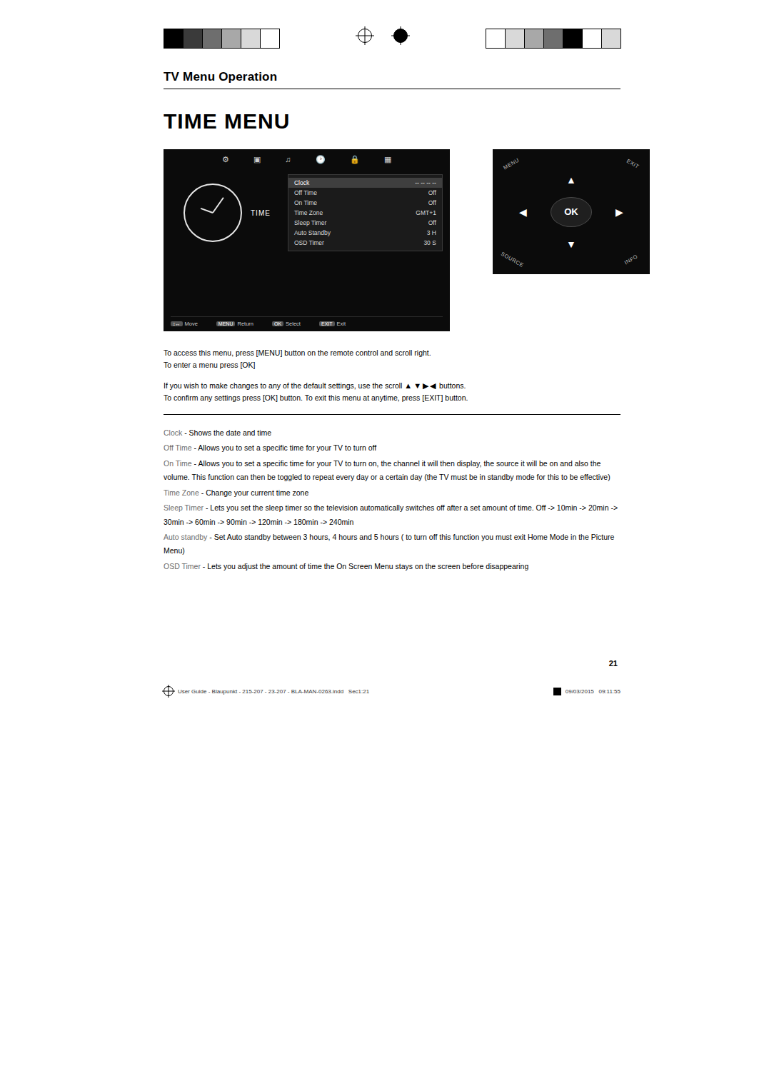TV Menu Operation
TIME MENU
⚙ ▣ ♫ 🕑 🔒 ▦
TIME
Clock-- -- -- --
Off Time Off
On Time Off
Time Zone GMT+1
Sleep Timer Off
Auto Standby 3 H
OSD Timer 30 S
↕↔Move MENUReturn OKSelect EXITExit
MENU
EXIT
SOURCE
INFO
▲
▼
◀
▶
OK
To access this menu, press [MENU] button on the remote control and scroll right.
To enter a menu press [OK]
If you wish to make changes to any of the default settings, use the scroll ▲▼▶◀ buttons.
To confirm any settings press [OK] button. To exit this menu at anytime, press [EXIT] button.
Clock - Shows the date and time
Off Time - Allows you to set a specific time for your TV to turn off
On Time - Allows you to set a specific time for your TV to turn on, the channel it will then display, the source it will be on and also the volume. This function can then be toggled to repeat every day or a certain day (the TV must be in standby mode for this to be effective)
Time Zone - Change your current time zone
Sleep Timer - Lets you set the sleep timer so the television automatically switches off after a set amount of time. Off -> 10min -> 20min -> 30min -> 60min -> 90min -> 120min -> 180min -> 240min
Auto standby - Set Auto standby between 3 hours, 4 hours and 5 hours ( to turn off this function you must exit Home Mode in the Picture Menu)
OSD Timer - Lets you adjust the amount of time the On Screen Menu stays on the screen before disappearing
21
User Guide - Blaupunkt - 215-207 - 23-207 - BLA-MAN-0263.indd Sec1:21
09/03/2015 09:11:55